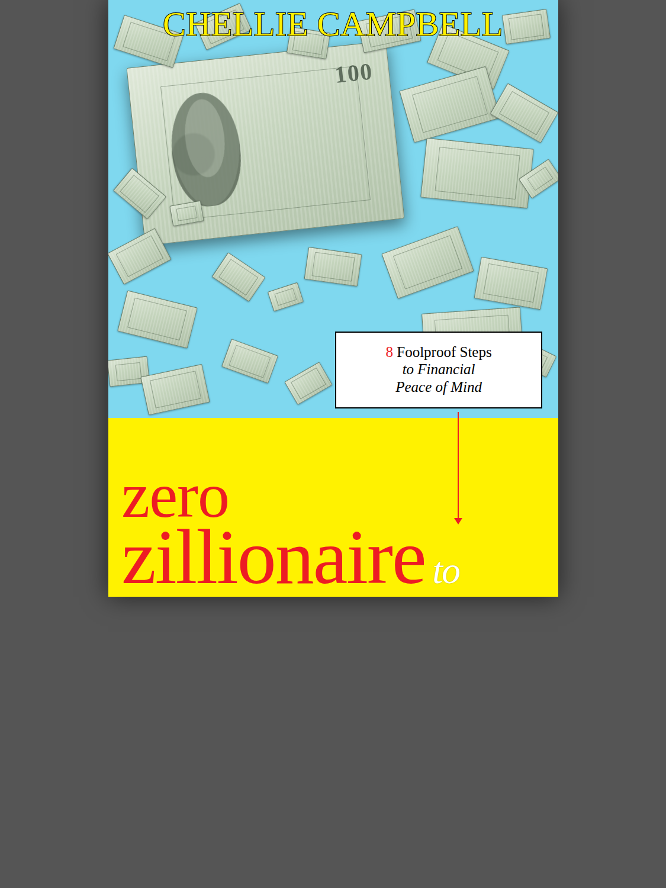Chellie Campbell
100
8 Foolproof Steps
to Financial
Peace of Mind
zero zillionaireto